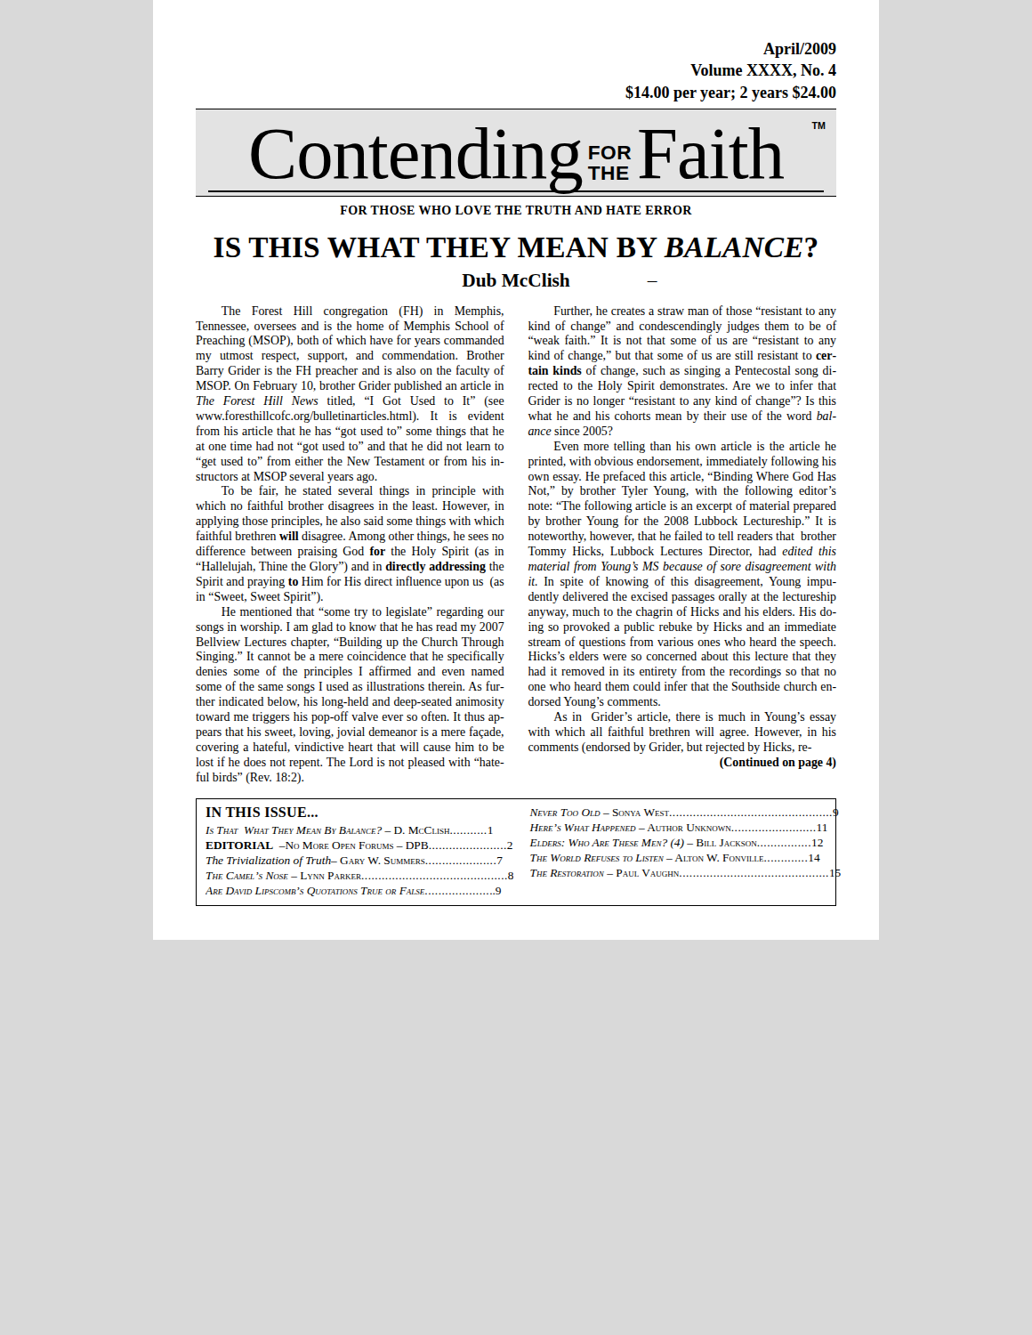April/2009
Volume XXXX, No. 4
$14.00 per year; 2 years $24.00
Contending FOR THE Faith TM
FOR THOSE WHO LOVE THE TRUTH AND HATE ERROR
IS THIS WHAT THEY MEAN BY BALANCE?
Dub McClish –
The Forest Hill congregation (FH) in Memphis, Tennessee, oversees and is the home of Memphis School of Preaching (MSOP), both of which have for years commanded my utmost respect, support, and commendation. Brother Barry Grider is the FH preacher and is also on the faculty of MSOP. On February 10, brother Grider published an article in The Forest Hill News titled, “I Got Used to It” (see www.foresthillcofc.org/bulletinarticles.html). It is evident from his article that he has “got used to” some things that he at one time had not “got used to” and that he did not learn to “get used to” from either the New Testament or from his instructors at MSOP several years ago.
To be fair, he stated several things in principle with which no faithful brother disagrees in the least. However, in applying those principles, he also said some things with which faithful brethren will disagree. Among other things, he sees no difference between praising God for the Holy Spirit (as in “Hallelujah, Thine the Glory”) and in directly addressing the Spirit and praying to Him for His direct influence upon us (as in “Sweet, Sweet Spirit”).
He mentioned that “some try to legislate” regarding our songs in worship. I am glad to know that he has read my 2007 Bellview Lectures chapter, “Building up the Church Through Singing.” It cannot be a mere coincidence that he specifically denies some of the principles I affirmed and even named some of the same songs I used as illustrations therein. As further indicated below, his long-held and deep-seated animosity toward me triggers his pop-off valve ever so often. It thus appears that his sweet, loving, jovial demeanor is a mere façade, covering a hateful, vindictive heart that will cause him to be lost if he does not repent. The Lord is not pleased with “hateful birds” (Rev. 18:2).
Further, he creates a straw man of those “resistant to any kind of change” and condescendingly judges them to be of “weak faith.” It is not that some of us are “resistant to any kind of change,” but that some of us are still resistant to certain kinds of change, such as singing a Pentecostal song directed to the Holy Spirit demonstrates. Are we to infer that Grider is no longer “resistant to any kind of change”? Is this what he and his cohorts mean by their use of the word balance since 2005?
Even more telling than his own article is the article he printed, with obvious endorsement, immediately following his own essay. He prefaced this article, “Binding Where God Has Not,” by brother Tyler Young, with the following editor’s note: “The following article is an excerpt of material prepared by brother Young for the 2008 Lubbock Lectureship.” It is noteworthy, however, that he failed to tell readers that brother Tommy Hicks, Lubbock Lectures Director, had edited this material from Young’s MS because of sore disagreement with it. In spite of knowing of this disagreement, Young impudently delivered the excised passages orally at the lectureship anyway, much to the chagrin of Hicks and his elders. His doing so provoked a public rebuke by Hicks and an immediate stream of questions from various ones who heard the speech. Hicks’s elders were so concerned about this lecture that they had it removed in its entirety from the recordings so that no one who heard them could infer that the Southside church endorsed Young’s comments.
As in Grider’s article, there is much in Young’s essay with which all faithful brethren will agree. However, in his comments (endorsed by Grider, but rejected by Hicks, re-
(Continued on page 4)
IN THIS ISSUE...
Is That What They Mean By Balance? – D. McClish........... 1
EDITORIAL –No More Open Forums – DPB....................... 2
The Trivialization of Truth– Gary W. Summers..................... 7
The Camel’s Nose – Lynn Parker........................................... 8
Are David Lipscomb’s Quotations True or False.....................9
Never Too Old – Sonya West................................................ 9
Here’s What Happened – Author Unknown......................... 11
Elders: Who Are These Men? (4) – Bill Jackson................ 12
The World Refuses to Listen – Alton W. Fonville............. 14
The Restoration – Paul Vaughn............................................ 15